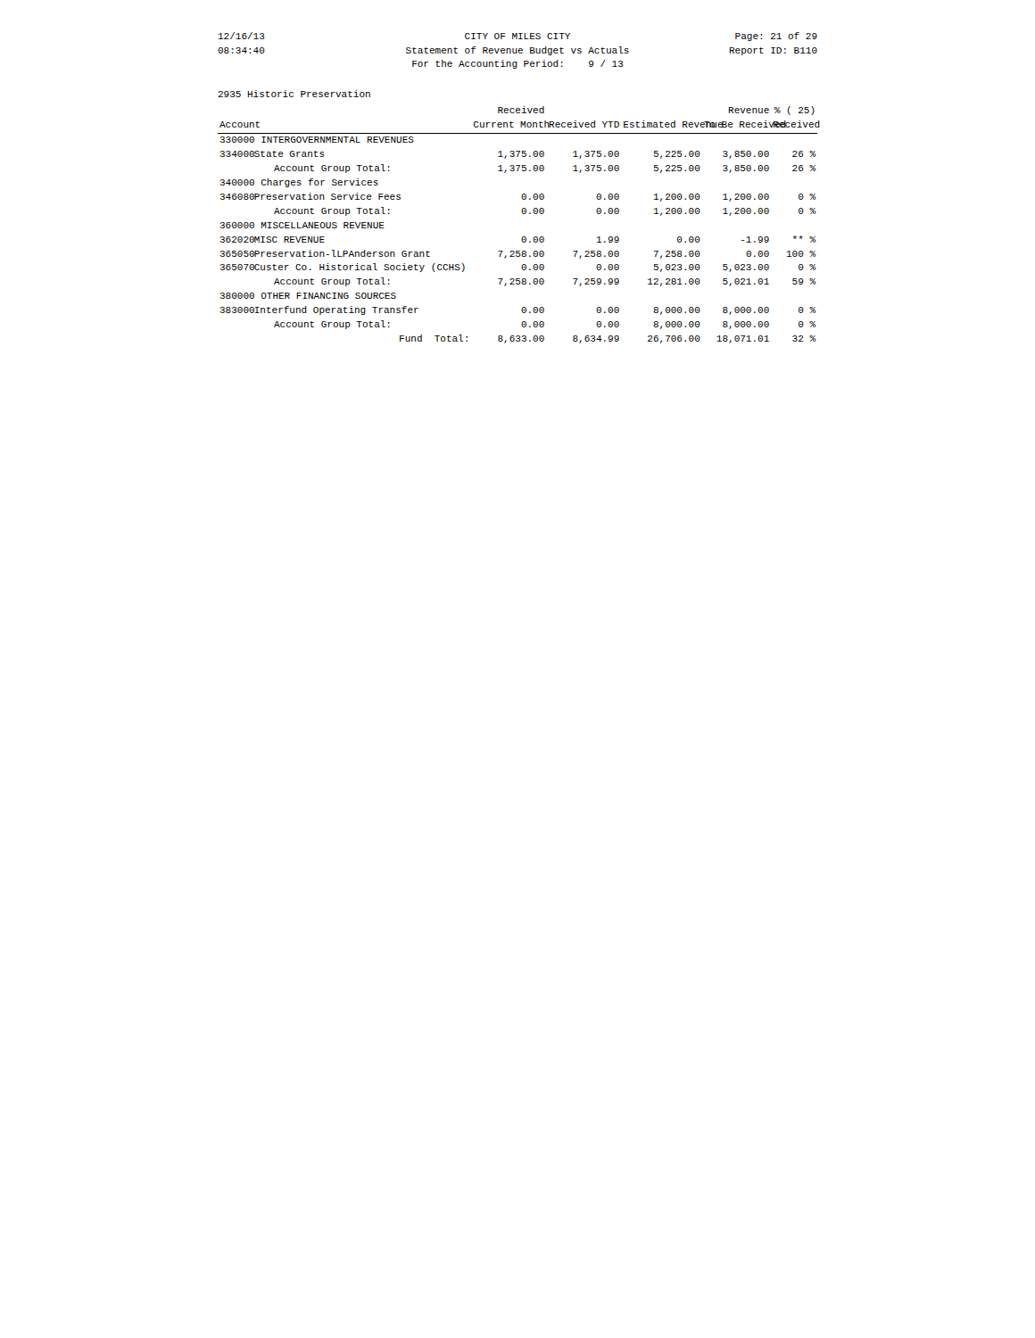12/16/13 08:34:40
CITY OF MILES CITY Statement of Revenue Budget vs Actuals For the Accounting Period: 9 / 13
Page: 21 of 29 Report ID: B110
2935 Historic Preservation
| | Received | | | Revenue | % ( 25) |
| --- | --- | --- | --- | --- | --- |
| Account | Current Month | Received YTD | Estimated Revenue | To Be Received | Received |
| 330000 INTERGOVERNMENTAL REVENUES | | | | | |
| 334000 | State Grants | 1,375.00 | 1,375.00 | 5,225.00 | 3,850.00 | 26 % |
| | Account Group Total: | 1,375.00 | 1,375.00 | 5,225.00 | 3,850.00 | 26 % |
| 340000 Charges for Services | | | | | |
| 346080 | Preservation Service Fees | 0.00 | 0.00 | 1,200.00 | 1,200.00 | 0 % |
| | Account Group Total: | 0.00 | 0.00 | 1,200.00 | 1,200.00 | 0 % |
| 360000 MISCELLANEOUS REVENUE | | | | | |
| 362020 | MISC REVENUE | 0.00 | 1.99 | 0.00 | -1.99 | ** % |
| 365050 | Preservation-lLPAnderson Grant | 7,258.00 | 7,258.00 | 7,258.00 | 0.00 | 100 % |
| 365070 | Custer Co. Historical Society (CCHS) | 0.00 | 0.00 | 5,023.00 | 5,023.00 | 0 % |
| | Account Group Total: | 7,258.00 | 7,259.99 | 12,281.00 | 5,021.01 | 59 % |
| 380000 OTHER FINANCING SOURCES | | | | | |
| 383000 | Interfund Operating Transfer | 0.00 | 0.00 | 8,000.00 | 8,000.00 | 0 % |
| | Account Group Total: | 0.00 | 0.00 | 8,000.00 | 8,000.00 | 0 % |
| Fund Total: | 8,633.00 | 8,634.99 | 26,706.00 | 18,071.01 | 32 % |